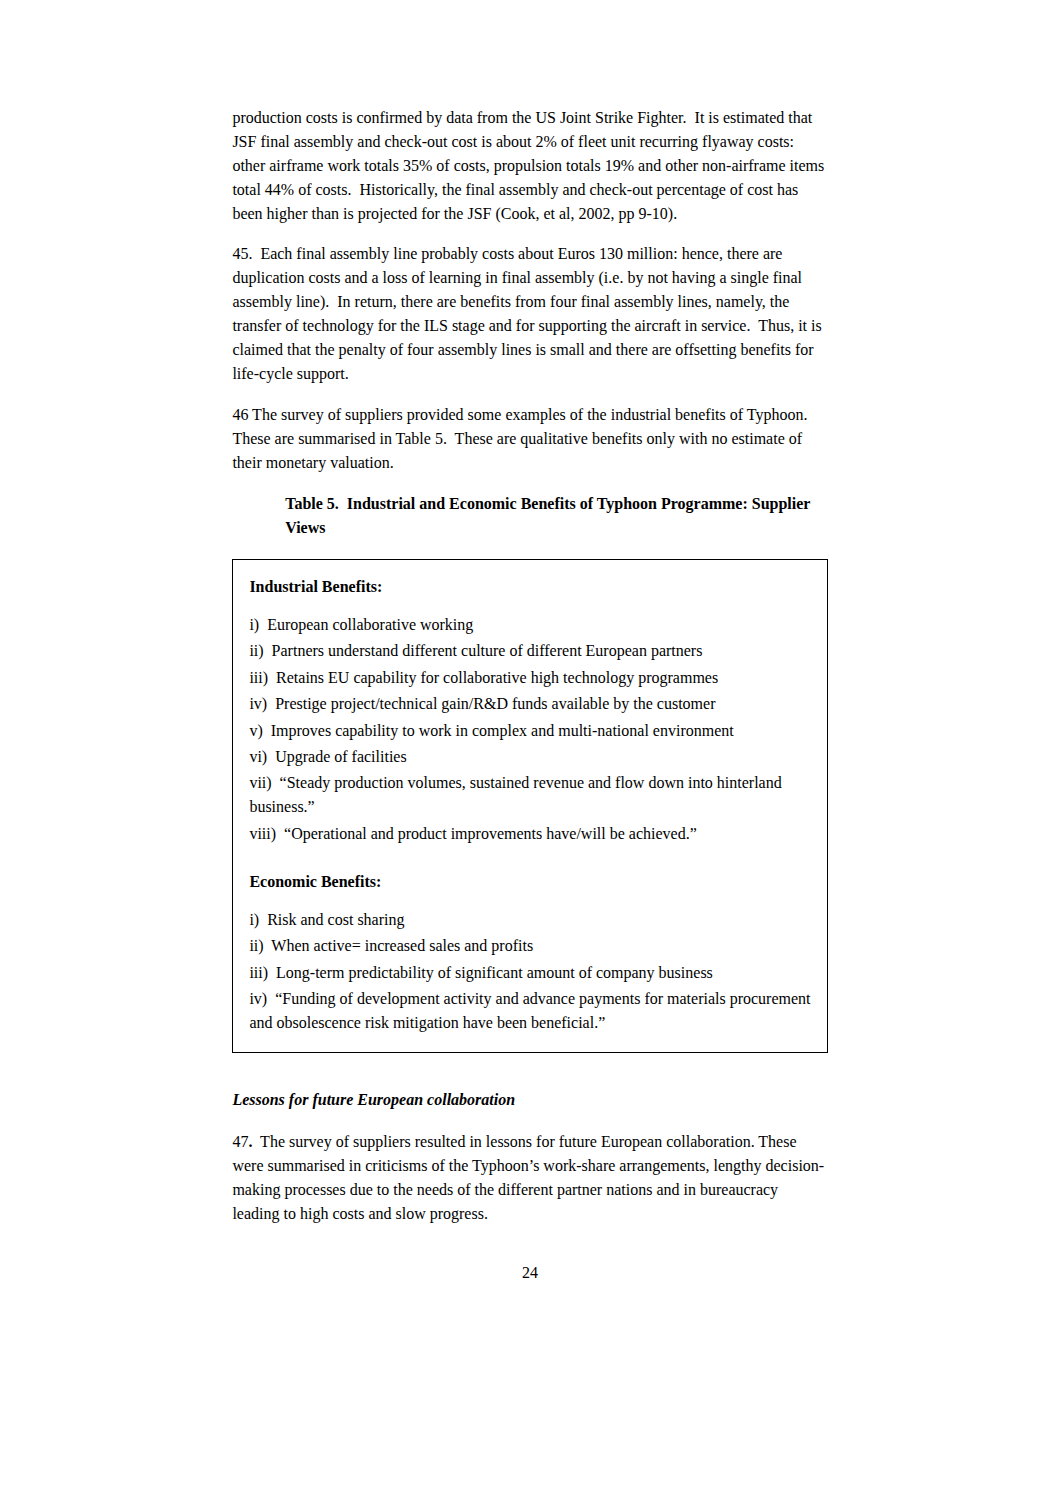production costs is confirmed by data from the US Joint Strike Fighter. It is estimated that JSF final assembly and check-out cost is about 2% of fleet unit recurring flyaway costs: other airframe work totals 35% of costs, propulsion totals 19% and other non-airframe items total 44% of costs. Historically, the final assembly and check-out percentage of cost has been higher than is projected for the JSF (Cook, et al, 2002, pp 9-10).
45. Each final assembly line probably costs about Euros 130 million: hence, there are duplication costs and a loss of learning in final assembly (i.e. by not having a single final assembly line). In return, there are benefits from four final assembly lines, namely, the transfer of technology for the ILS stage and for supporting the aircraft in service. Thus, it is claimed that the penalty of four assembly lines is small and there are offsetting benefits for life-cycle support.
46 The survey of suppliers provided some examples of the industrial benefits of Typhoon. These are summarised in Table 5. These are qualitative benefits only with no estimate of their monetary valuation.
Table 5. Industrial and Economic Benefits of Typhoon Programme: Supplier Views
Industrial Benefits:
i) European collaborative working
ii) Partners understand different culture of different European partners
iii) Retains EU capability for collaborative high technology programmes
iv) Prestige project/technical gain/R&D funds available by the customer
v) Improves capability to work in complex and multi-national environment
vi) Upgrade of facilities
vii) “Steady production volumes, sustained revenue and flow down into hinterland business.”
viii) “Operational and product improvements have/will be achieved.”
Economic Benefits:
i) Risk and cost sharing
ii) When active= increased sales and profits
iii) Long-term predictability of significant amount of company business
iv) “Funding of development activity and advance payments for materials procurement and obsolescence risk mitigation have been beneficial.”
Lessons for future European collaboration
47. The survey of suppliers resulted in lessons for future European collaboration. These were summarised in criticisms of the Typhoon’s work-share arrangements, lengthy decision-making processes due to the needs of the different partner nations and in bureaucracy leading to high costs and slow progress.
24